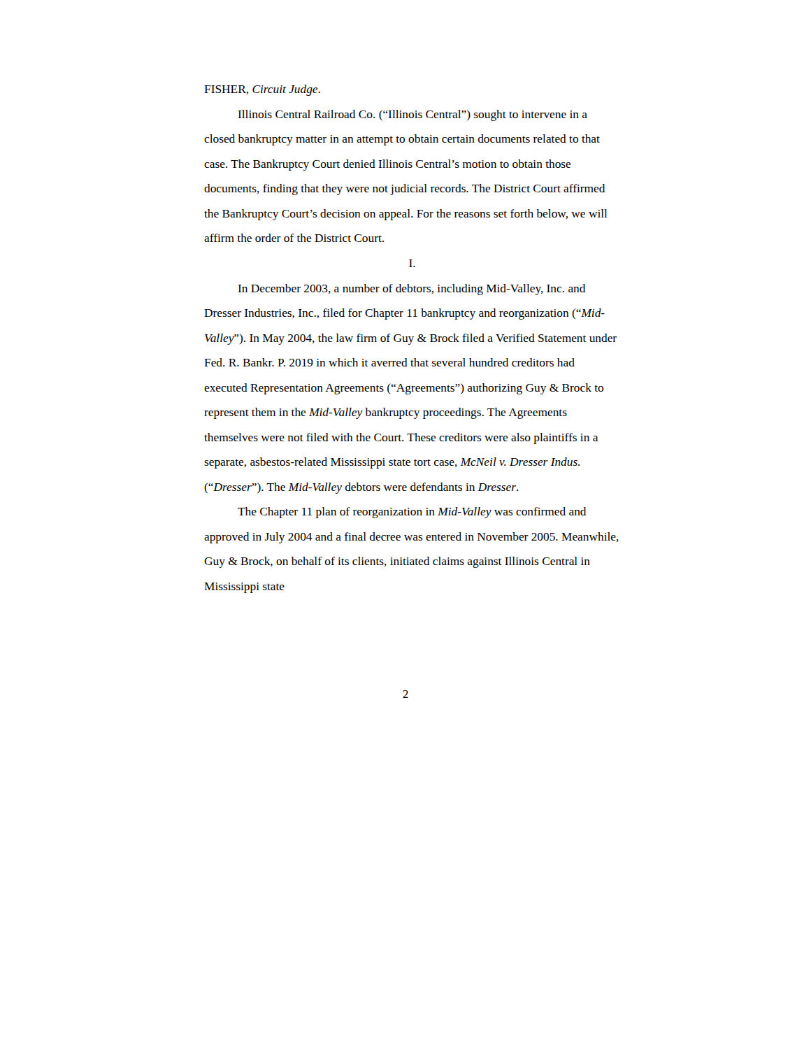FISHER, Circuit Judge.
Illinois Central Railroad Co. (“Illinois Central”) sought to intervene in a closed bankruptcy matter in an attempt to obtain certain documents related to that case. The Bankruptcy Court denied Illinois Central’s motion to obtain those documents, finding that they were not judicial records. The District Court affirmed the Bankruptcy Court’s decision on appeal. For the reasons set forth below, we will affirm the order of the District Court.
I.
In December 2003, a number of debtors, including Mid-Valley, Inc. and Dresser Industries, Inc., filed for Chapter 11 bankruptcy and reorganization (“Mid-Valley”). In May 2004, the law firm of Guy & Brock filed a Verified Statement under Fed. R. Bankr. P. 2019 in which it averred that several hundred creditors had executed Representation Agreements (“Agreements”) authorizing Guy & Brock to represent them in the Mid-Valley bankruptcy proceedings. The Agreements themselves were not filed with the Court. These creditors were also plaintiffs in a separate, asbestos-related Mississippi state tort case, McNeil v. Dresser Indus. (“Dresser”). The Mid-Valley debtors were defendants in Dresser.
The Chapter 11 plan of reorganization in Mid-Valley was confirmed and approved in July 2004 and a final decree was entered in November 2005. Meanwhile, Guy & Brock, on behalf of its clients, initiated claims against Illinois Central in Mississippi state
2